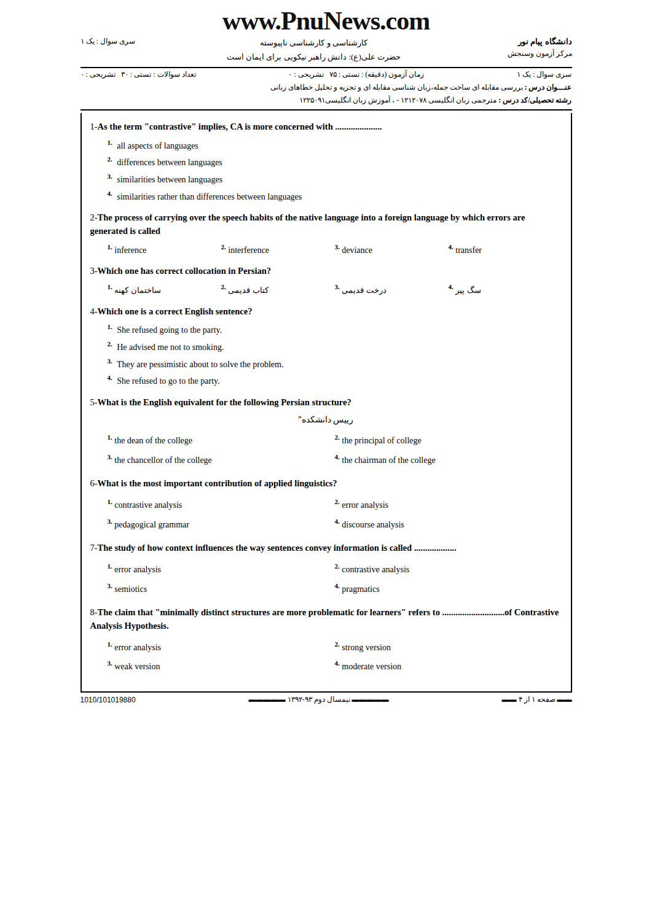www.PnuNews.com
سری سوال : یک ۱
کارشناسی و کارشناسی ناپیوسته
حضرت علی(ع): دانش راهبر نیکویی برای ایمان است
دانشگاه پیام نور
مرکز آزمون وسنجش
سری سوال : یک ۱ زمان آزمون (دقیقه) : تستی : ۷۵ تشریحی : ۰ تعداد سوالات : تستی : ۳۰ تشریحی : ۰
عنـــوان درس : بررسی مقابله ای ساخت جمله،زبان شناسی مقابله ای و تجزیه و تحلیل خطاهای زبانی
رشته تحصیلی/کد درس : مترجمی زبان انگلیسی ۱۲۱۲۰۷۸ - ، آموزش زبان انگلیسی۱۲۲۵۰۹۱
1-As the term "contrastive" implies, CA is more concerned with .....................
1. all aspects of languages
2. differences between languages
3. similarities between languages
4. similarities rather than differences between languages
2-The process of carrying over the speech habits of the native language into a foreign language by which errors are generated is called
1. inference
2. interference
3. deviance
4. transfer
3-Which one has correct collocation in Persian?
1. ساختمان کهنه
2. کتاب قدیمی
3. درخت قدیمی
4. سگ پیر
4-Which one is a correct English sentence?
1. She refused going to the party.
2. He advised me not to smoking.
3. They are pessimistic about to solve the problem.
4. She refused to go to the party.
5-What is the English equivalent for the following Persian structure?
رییس دانشکده"
1. the dean of the college
2. the principal of college
3. the chancellor of the college
4. the chairman of the college
6-What is the most important contribution of applied linguistics?
1. contrastive analysis
2. error analysis
3. pedagogical grammar
4. discourse analysis
7-The study of how context influences the way sentences convey information is called ...................
1. error analysis
2. contrastive analysis
3. semiotics
4. pragmatics
8-The claim that "minimally distinct structures are more problematic for learners" refers to ............................of Contrastive Analysis Hypothesis.
1. error analysis
2. strong version
3. weak version
4. moderate version
▬▬ صفحه ۱ از ۴ ▬▬
▬▬▬▬▬ نیمسال دوم ۹۳-۱۳۹۲ ▬▬▬▬▬
1010/101019880